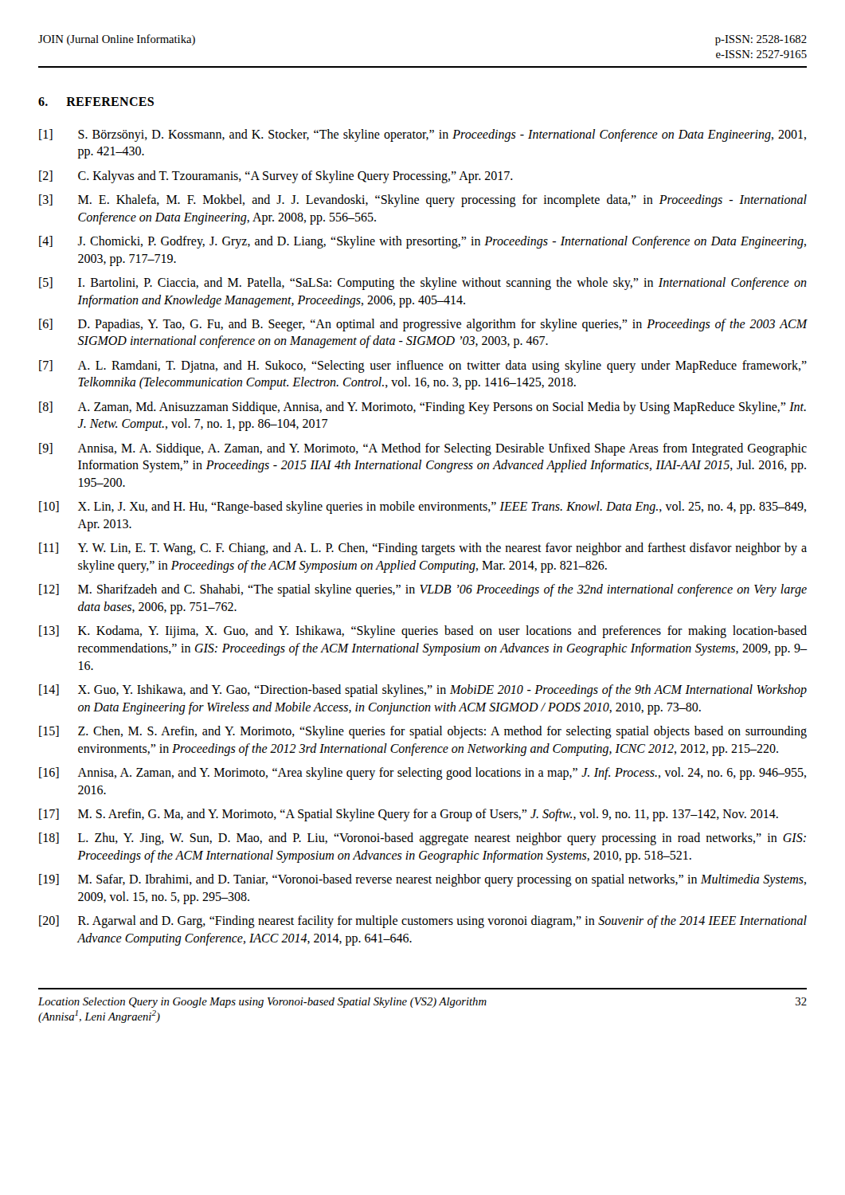JOIN (Jurnal Online Informatika)
p-ISSN: 2528-1682
e-ISSN: 2527-9165
6. REFERENCES
[1] S. Börzsönyi, D. Kossmann, and K. Stocker, “The skyline operator,” in Proceedings - International Conference on Data Engineering, 2001, pp. 421–430.
[2] C. Kalyvas and T. Tzouramanis, “A Survey of Skyline Query Processing,” Apr. 2017.
[3] M. E. Khalefa, M. F. Mokbel, and J. J. Levandoski, “Skyline query processing for incomplete data,” in Proceedings - International Conference on Data Engineering, Apr. 2008, pp. 556–565.
[4] J. Chomicki, P. Godfrey, J. Gryz, and D. Liang, “Skyline with presorting,” in Proceedings - International Conference on Data Engineering, 2003, pp. 717–719.
[5] I. Bartolini, P. Ciaccia, and M. Patella, “SaLSa: Computing the skyline without scanning the whole sky,” in International Conference on Information and Knowledge Management, Proceedings, 2006, pp. 405–414.
[6] D. Papadias, Y. Tao, G. Fu, and B. Seeger, “An optimal and progressive algorithm for skyline queries,” in Proceedings of the 2003 ACM SIGMOD international conference on on Management of data - SIGMOD ’03, 2003, p. 467.
[7] A. L. Ramdani, T. Djatna, and H. Sukoco, “Selecting user influence on twitter data using skyline query under MapReduce framework,” Telkomnika (Telecommunication Comput. Electron. Control., vol. 16, no. 3, pp. 1416–1425, 2018.
[8] A. Zaman, Md. Anisuzzaman Siddique, Annisa, and Y. Morimoto, “Finding Key Persons on Social Media by Using MapReduce Skyline,” Int. J. Netw. Comput., vol. 7, no. 1, pp. 86–104, 2017
[9] Annisa, M. A. Siddique, A. Zaman, and Y. Morimoto, “A Method for Selecting Desirable Unfixed Shape Areas from Integrated Geographic Information System,” in Proceedings - 2015 IIAI 4th International Congress on Advanced Applied Informatics, IIAI-AAI 2015, Jul. 2016, pp. 195–200.
[10] X. Lin, J. Xu, and H. Hu, “Range-based skyline queries in mobile environments,” IEEE Trans. Knowl. Data Eng., vol. 25, no. 4, pp. 835–849, Apr. 2013.
[11] Y. W. Lin, E. T. Wang, C. F. Chiang, and A. L. P. Chen, “Finding targets with the nearest favor neighbor and farthest disfavor neighbor by a skyline query,” in Proceedings of the ACM Symposium on Applied Computing, Mar. 2014, pp. 821–826.
[12] M. Sharifzadeh and C. Shahabi, “The spatial skyline queries,” in VLDB ’06 Proceedings of the 32nd international conference on Very large data bases, 2006, pp. 751–762.
[13] K. Kodama, Y. Iijima, X. Guo, and Y. Ishikawa, “Skyline queries based on user locations and preferences for making location-based recommendations,” in GIS: Proceedings of the ACM International Symposium on Advances in Geographic Information Systems, 2009, pp. 9–16.
[14] X. Guo, Y. Ishikawa, and Y. Gao, “Direction-based spatial skylines,” in MobiDE 2010 - Proceedings of the 9th ACM International Workshop on Data Engineering for Wireless and Mobile Access, in Conjunction with ACM SIGMOD / PODS 2010, 2010, pp. 73–80.
[15] Z. Chen, M. S. Arefin, and Y. Morimoto, “Skyline queries for spatial objects: A method for selecting spatial objects based on surrounding environments,” in Proceedings of the 2012 3rd International Conference on Networking and Computing, ICNC 2012, 2012, pp. 215–220.
[16] Annisa, A. Zaman, and Y. Morimoto, “Area skyline query for selecting good locations in a map,” J. Inf. Process., vol. 24, no. 6, pp. 946–955, 2016.
[17] M. S. Arefin, G. Ma, and Y. Morimoto, “A Spatial Skyline Query for a Group of Users,” J. Softw., vol. 9, no. 11, pp. 137–142, Nov. 2014.
[18] L. Zhu, Y. Jing, W. Sun, D. Mao, and P. Liu, “Voronoi-based aggregate nearest neighbor query processing in road networks,” in GIS: Proceedings of the ACM International Symposium on Advances in Geographic Information Systems, 2010, pp. 518–521.
[19] M. Safar, D. Ibrahimi, and D. Taniar, “Voronoi-based reverse nearest neighbor query processing on spatial networks,” in Multimedia Systems, 2009, vol. 15, no. 5, pp. 295–308.
[20] R. Agarwal and D. Garg, “Finding nearest facility for multiple customers using voronoi diagram,” in Souvenir of the 2014 IEEE International Advance Computing Conference, IACC 2014, 2014, pp. 641–646.
Location Selection Query in Google Maps using Voronoi-based Spatial Skyline (VS2) Algorithm
(Annisa1, Leni Angraeni2)
32